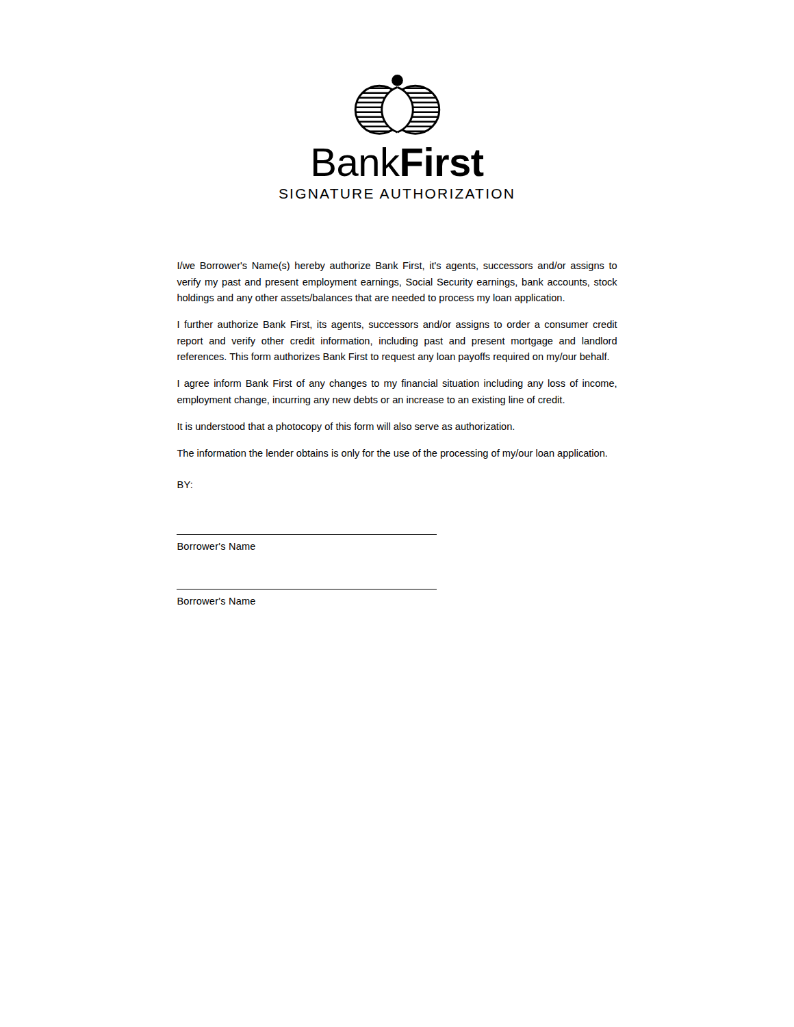BankFirst
Signature Authorization
I/we Borrower's Name(s) hereby authorize Bank First, it's agents, successors and/or assigns to verify my past and present employment earnings, Social Security earnings, bank accounts, stock holdings and any other assets/balances that are needed to process my loan application.
I further authorize Bank First, its agents, successors and/or assigns to order a consumer credit report and verify other credit information, including past and present mortgage and landlord references. This form authorizes Bank First to request any loan payoffs required on my/our behalf.
I agree inform Bank First of any changes to my financial situation including any loss of income, employment change, incurring any new debts or an increase to an existing line of credit.
It is understood that a photocopy of this form will also serve as authorization.
The information the lender obtains is only for the use of the processing of my/our loan application.
BY:
Borrower's Name
Borrower's Name